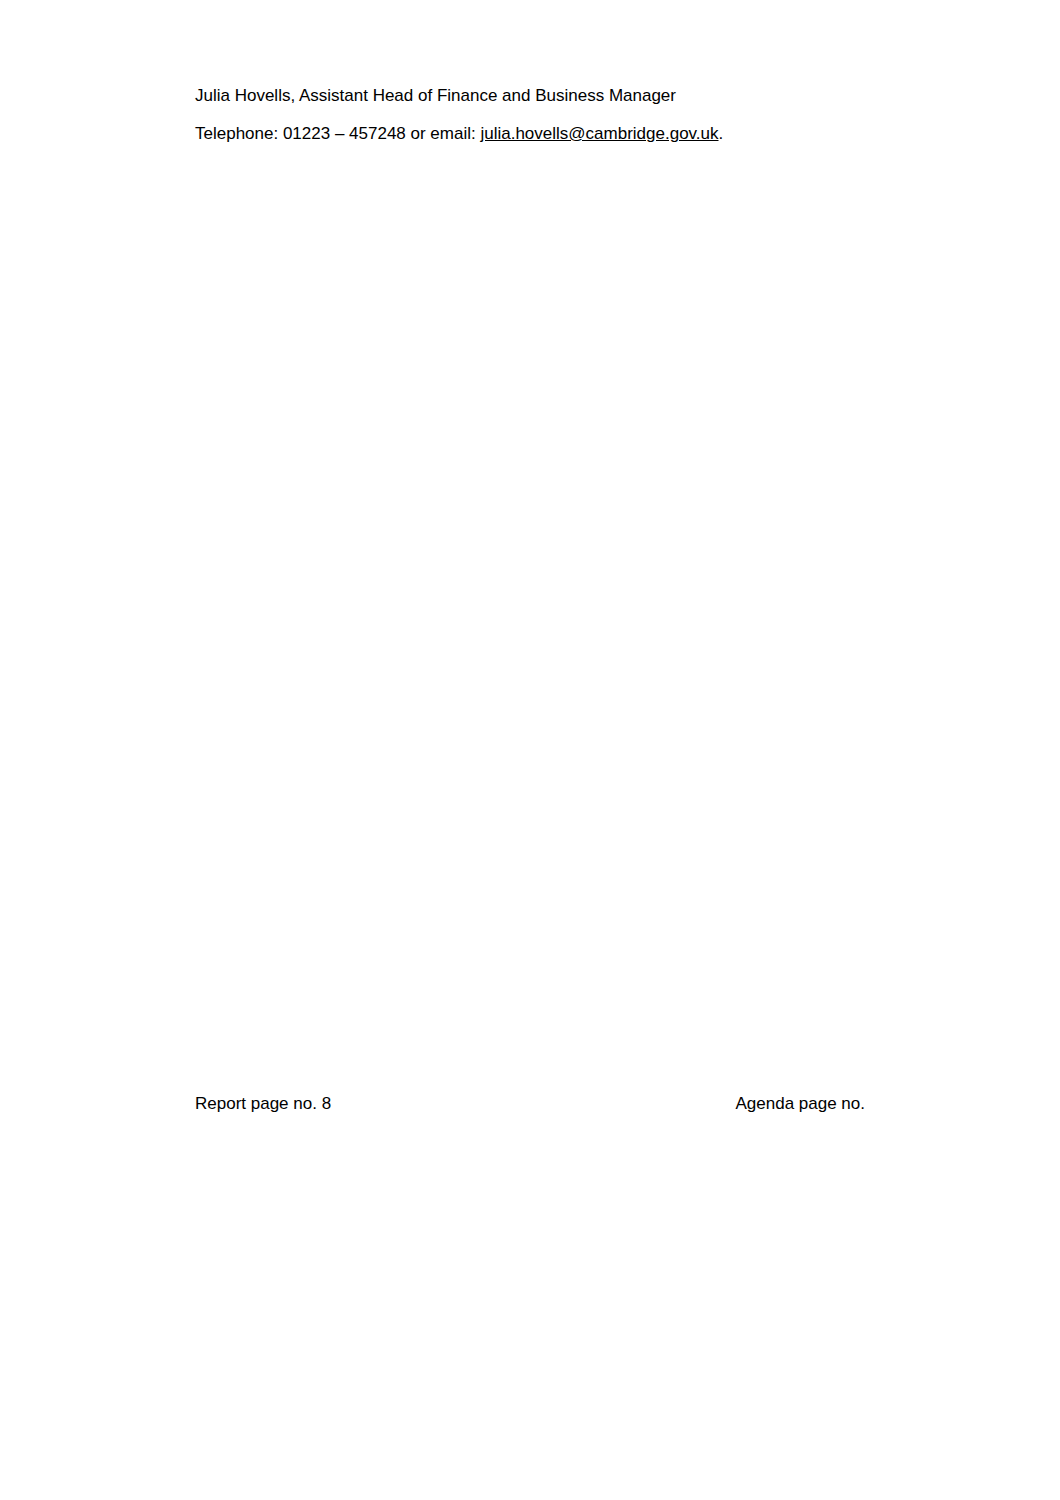Julia Hovells, Assistant Head of Finance and Business Manager
Telephone: 01223 – 457248 or email: julia.hovells@cambridge.gov.uk.
Report page no. 8 Agenda page no.